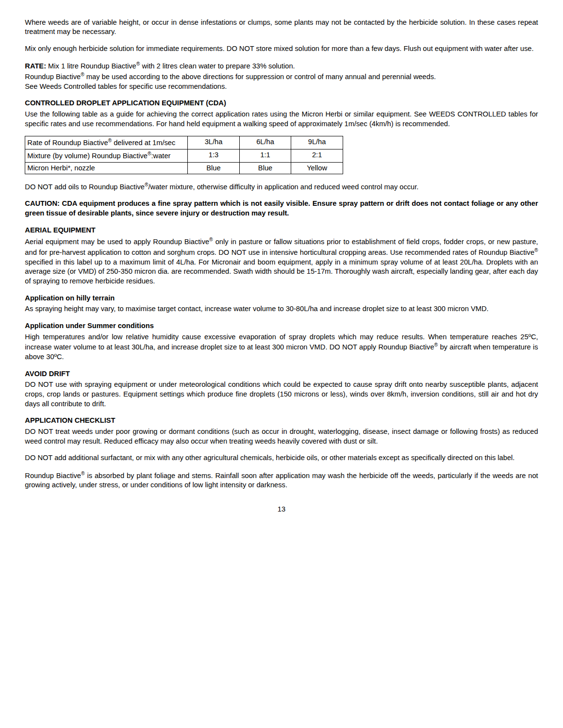Where weeds are of variable height, or occur in dense infestations or clumps, some plants may not be contacted by the herbicide solution. In these cases repeat treatment may be necessary.
Mix only enough herbicide solution for immediate requirements. DO NOT store mixed solution for more than a few days. Flush out equipment with water after use.
RATE: Mix 1 litre Roundup Biactive® with 2 litres clean water to prepare 33% solution.
Roundup Biactive® may be used according to the above directions for suppression or control of many annual and perennial weeds.
See Weeds Controlled tables for specific use recommendations.
CONTROLLED DROPLET APPLICATION EQUIPMENT (CDA)
Use the following table as a guide for achieving the correct application rates using the Micron Herbi or similar equipment. See WEEDS CONTROLLED tables for specific rates and use recommendations. For hand held equipment a walking speed of approximately 1m/sec (4km/h) is recommended.
| Rate of Roundup Biactive ® delivered at 1m/sec | 3L/ha | 6L/ha | 9L/ha |
| Mixture (by volume) Roundup Biactive ® :water | 1:3 | 1:1 | 2:1 |
| Micron Herbi*, nozzle | Blue | Blue | Yellow |
DO NOT add oils to Roundup Biactive®/water mixture, otherwise difficulty in application and reduced weed control may occur.
CAUTION: CDA equipment produces a fine spray pattern which is not easily visible. Ensure spray pattern or drift does not contact foliage or any other green tissue of desirable plants, since severe injury or destruction may result.
AERIAL EQUIPMENT
Aerial equipment may be used to apply Roundup Biactive® only in pasture or fallow situations prior to establishment of field crops, fodder crops, or new pasture, and for pre-harvest application to cotton and sorghum crops. DO NOT use in intensive horticultural cropping areas. Use recommended rates of Roundup Biactive® specified in this label up to a maximum limit of 4L/ha. For Micronair and boom equipment, apply in a minimum spray volume of at least 20L/ha. Droplets with an average size (or VMD) of 250-350 micron dia. are recommended. Swath width should be 15-17m. Thoroughly wash aircraft, especially landing gear, after each day of spraying to remove herbicide residues.
Application on hilly terrain
As spraying height may vary, to maximise target contact, increase water volume to 30-80L/ha and increase droplet size to at least 300 micron VMD.
Application under Summer conditions
High temperatures and/or low relative humidity cause excessive evaporation of spray droplets which may reduce results. When temperature reaches 25ºC, increase water volume to at least 30L/ha, and increase droplet size to at least 300 micron VMD. DO NOT apply Roundup Biactive® by aircraft when temperature is above 30ºC.
AVOID DRIFT
DO NOT use with spraying equipment or under meteorological conditions which could be expected to cause spray drift onto nearby susceptible plants, adjacent crops, crop lands or pastures. Equipment settings which produce fine droplets (150 microns or less), winds over 8km/h, inversion conditions, still air and hot dry days all contribute to drift.
APPLICATION CHECKLIST
DO NOT treat weeds under poor growing or dormant conditions (such as occur in drought, waterlogging, disease, insect damage or following frosts) as reduced weed control may result. Reduced efficacy may also occur when treating weeds heavily covered with dust or silt.
DO NOT add additional surfactant, or mix with any other agricultural chemicals, herbicide oils, or other materials except as specifically directed on this label.
Roundup Biactive® is absorbed by plant foliage and stems. Rainfall soon after application may wash the herbicide off the weeds, particularly if the weeds are not growing actively, under stress, or under conditions of low light intensity or darkness.
13